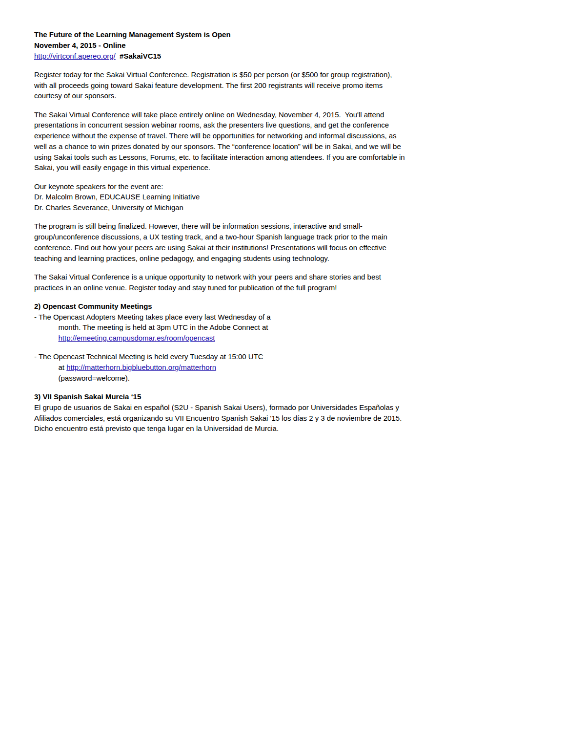The Future of the Learning Management System is Open
November 4, 2015 - Online
http://virtconf.apereo.org/ #SakaiVC15
Register today for the Sakai Virtual Conference. Registration is $50 per person (or $500 for group registration), with all proceeds going toward Sakai feature development. The first 200 registrants will receive promo items courtesy of our sponsors.
The Sakai Virtual Conference will take place entirely online on Wednesday, November 4, 2015. You'll attend presentations in concurrent session webinar rooms, ask the presenters live questions, and get the conference experience without the expense of travel. There will be opportunities for networking and informal discussions, as well as a chance to win prizes donated by our sponsors. The “conference location” will be in Sakai, and we will be using Sakai tools such as Lessons, Forums, etc. to facilitate interaction among attendees. If you are comfortable in Sakai, you will easily engage in this virtual experience.
Our keynote speakers for the event are:
Dr. Malcolm Brown, EDUCAUSE Learning Initiative
Dr. Charles Severance, University of Michigan
The program is still being finalized. However, there will be information sessions, interactive and small-group/unconference discussions, a UX testing track, and a two-hour Spanish language track prior to the main conference. Find out how your peers are using Sakai at their institutions! Presentations will focus on effective teaching and learning practices, online pedagogy, and engaging students using technology.
The Sakai Virtual Conference is a unique opportunity to network with your peers and share stories and best practices in an online venue. Register today and stay tuned for publication of the full program!
2) Opencast Community Meetings
- The Opencast Adopters Meeting takes place every last Wednesday of a month. The meeting is held at 3pm UTC in the Adobe Connect at
http://emeeting.campusdomar.es/room/opencast
- The Opencast Technical Meeting is held every Tuesday at 15:00 UTC at http://matterhorn.bigbluebutton.org/matterhorn
(password=welcome).
3) VII Spanish Sakai Murcia ‘15
El grupo de usuarios de Sakai en español (S2U - Spanish Sakai Users), formado por Universidades Españolas y Afiliados comerciales, está organizando su VII Encuentro Spanish Sakai '15 los días 2 y 3 de noviembre de 2015. Dicho encuentro está previsto que tenga lugar en la Universidad de Murcia.